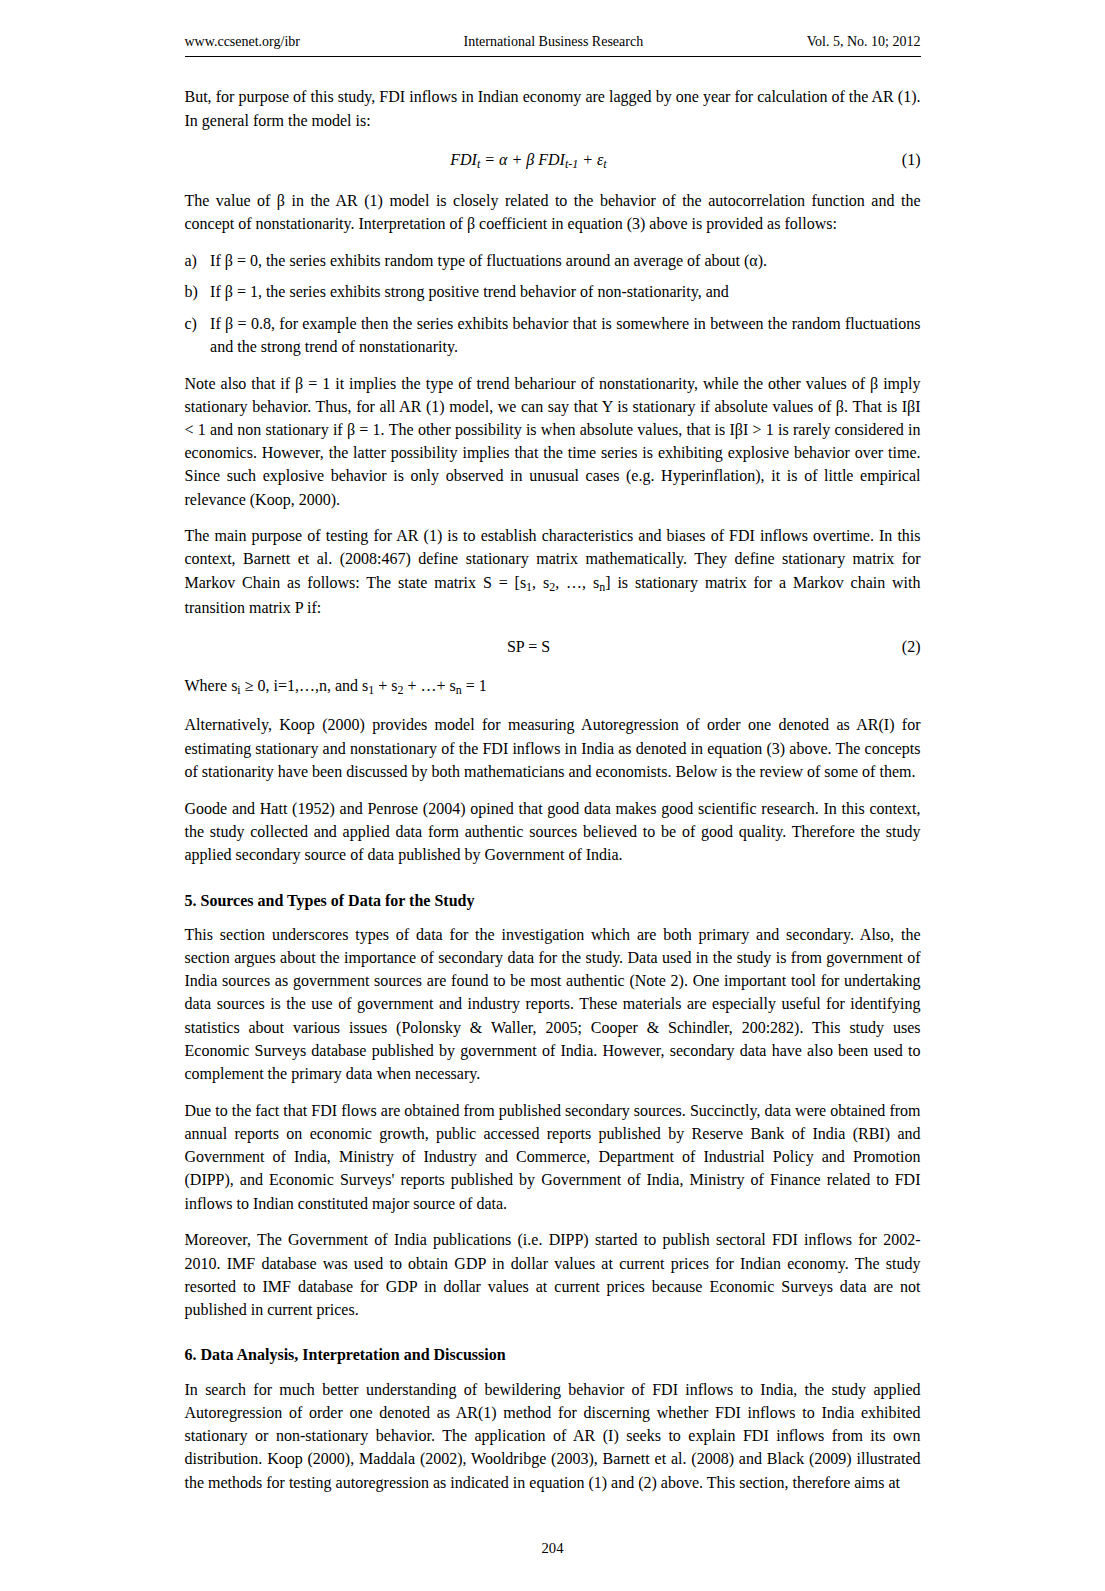www.ccsenet.org/ibr International Business Research Vol. 5, No. 10; 2012
But, for purpose of this study, FDI inflows in Indian economy are lagged by one year for calculation of the AR (1). In general form the model is:
FDIt = α + β FDIt-1 + εt (1)
The value of β in the AR (1) model is closely related to the behavior of the autocorrelation function and the concept of nonstationarity. Interpretation of β coefficient in equation (3) above is provided as follows:
a) If β = 0, the series exhibits random type of fluctuations around an average of about (α).
b) If β = 1, the series exhibits strong positive trend behavior of non-stationarity, and
c) If β = 0.8, for example then the series exhibits behavior that is somewhere in between the random fluctuations and the strong trend of nonstationarity.
Note also that if β = 1 it implies the type of trend behariour of nonstationarity, while the other values of β imply stationary behavior. Thus, for all AR (1) model, we can say that Y is stationary if absolute values of β. That is IβI < 1 and non stationary if β = 1. The other possibility is when absolute values, that is IβI > 1 is rarely considered in economics. However, the latter possibility implies that the time series is exhibiting explosive behavior over time. Since such explosive behavior is only observed in unusual cases (e.g. Hyperinflation), it is of little empirical relevance (Koop, 2000).
The main purpose of testing for AR (1) is to establish characteristics and biases of FDI inflows overtime. In this context, Barnett et al. (2008:467) define stationary matrix mathematically. They define stationary matrix for Markov Chain as follows: The state matrix S = [s1, s2, …, sn] is stationary matrix for a Markov chain with transition matrix P if:
SP = S (2)
Where si ≥ 0, i=1,…,n, and s1 + s2 + …+ sn = 1
Alternatively, Koop (2000) provides model for measuring Autoregression of order one denoted as AR(I) for estimating stationary and nonstationary of the FDI inflows in India as denoted in equation (3) above. The concepts of stationarity have been discussed by both mathematicians and economists. Below is the review of some of them.
Goode and Hatt (1952) and Penrose (2004) opined that good data makes good scientific research. In this context, the study collected and applied data form authentic sources believed to be of good quality. Therefore the study applied secondary source of data published by Government of India.
5. Sources and Types of Data for the Study
This section underscores types of data for the investigation which are both primary and secondary. Also, the section argues about the importance of secondary data for the study. Data used in the study is from government of India sources as government sources are found to be most authentic (Note 2). One important tool for undertaking data sources is the use of government and industry reports. These materials are especially useful for identifying statistics about various issues (Polonsky & Waller, 2005; Cooper & Schindler, 200:282). This study uses Economic Surveys database published by government of India. However, secondary data have also been used to complement the primary data when necessary.
Due to the fact that FDI flows are obtained from published secondary sources. Succinctly, data were obtained from annual reports on economic growth, public accessed reports published by Reserve Bank of India (RBI) and Government of India, Ministry of Industry and Commerce, Department of Industrial Policy and Promotion (DIPP), and Economic Surveys' reports published by Government of India, Ministry of Finance related to FDI inflows to Indian constituted major source of data.
Moreover, The Government of India publications (i.e. DIPP) started to publish sectoral FDI inflows for 2002-2010. IMF database was used to obtain GDP in dollar values at current prices for Indian economy. The study resorted to IMF database for GDP in dollar values at current prices because Economic Surveys data are not published in current prices.
6. Data Analysis, Interpretation and Discussion
In search for much better understanding of bewildering behavior of FDI inflows to India, the study applied Autoregression of order one denoted as AR(1) method for discerning whether FDI inflows to India exhibited stationary or non-stationary behavior. The application of AR (I) seeks to explain FDI inflows from its own distribution. Koop (2000), Maddala (2002), Wooldribge (2003), Barnett et al. (2008) and Black (2009) illustrated the methods for testing autoregression as indicated in equation (1) and (2) above. This section, therefore aims at
204